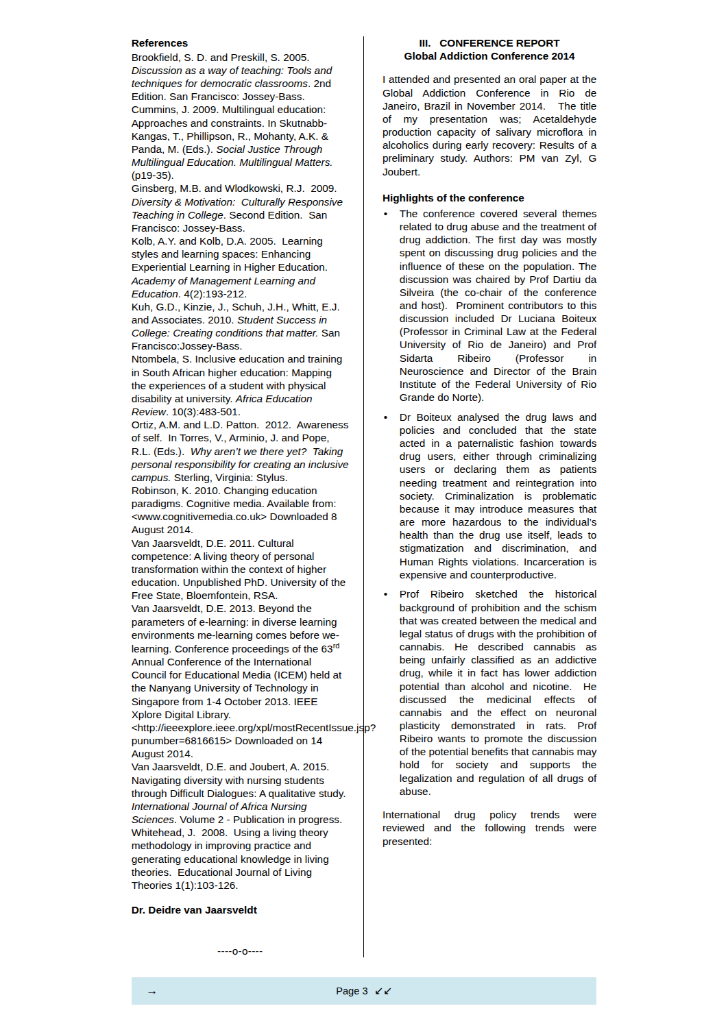References
Brookfield, S. D. and Preskill, S. 2005. Discussion as a way of teaching: Tools and techniques for democratic classrooms. 2nd Edition. San Francisco: Jossey-Bass.
Cummins, J. 2009. Multilingual education: Approaches and constraints. In Skutnabb-Kangas, T., Phillipson, R., Mohanty, A.K. & Panda, M. (Eds.). Social Justice Through Multilingual Education. Multilingual Matters. (p19-35).
Ginsberg, M.B. and Wlodkowski, R.J. 2009. Diversity & Motivation: Culturally Responsive Teaching in College. Second Edition. San Francisco: Jossey-Bass.
Kolb, A.Y. and Kolb, D.A. 2005. Learning styles and learning spaces: Enhancing Experiential Learning in Higher Education. Academy of Management Learning and Education. 4(2):193-212.
Kuh, G.D., Kinzie, J., Schuh, J.H., Whitt, E.J. and Associates. 2010. Student Success in College: Creating conditions that matter. San Francisco:Jossey-Bass.
Ntombela, S. Inclusive education and training in South African higher education: Mapping the experiences of a student with physical disability at university. Africa Education Review. 10(3):483-501.
Ortiz, A.M. and L.D. Patton. 2012. Awareness of self. In Torres, V., Arminio, J. and Pope, R.L. (Eds.). Why aren’t we there yet? Taking personal responsibility for creating an inclusive campus. Sterling, Virginia: Stylus.
Robinson, K. 2010. Changing education paradigms. Cognitive media. Available from: <www.cognitivemedia.co.uk> Downloaded 8 August 2014.
Van Jaarsveldt, D.E. 2011. Cultural competence: A living theory of personal transformation within the context of higher education. Unpublished PhD. University of the Free State, Bloemfontein, RSA.
Van Jaarsveldt, D.E. 2013. Beyond the parameters of e-learning: in diverse learning environments me-learning comes before we-learning. Conference proceedings of the 63rd Annual Conference of the International Council for Educational Media (ICEM) held at the Nanyang University of Technology in Singapore from 1-4 October 2013. IEEE Xplore Digital Library. <http://ieeexplore.ieee.org/xpl/mostRecentIssue.jsp?punumber=6816615> Downloaded on 14 August 2014.
Van Jaarsveldt, D.E. and Joubert, A. 2015. Navigating diversity with nursing students through Difficult Dialogues: A qualitative study. International Journal of Africa Nursing Sciences. Volume 2 - Publication in progress.
Whitehead, J. 2008. Using a living theory methodology in improving practice and generating educational knowledge in living theories. Educational Journal of Living Theories 1(1):103-126.
Dr. Deidre van Jaarsveldt
----o-o----
III. CONFERENCE REPORT
Global Addiction Conference 2014
I attended and presented an oral paper at the Global Addiction Conference in Rio de Janeiro, Brazil in November 2014. The title of my presentation was; Acetaldehyde production capacity of salivary microflora in alcoholics during early recovery: Results of a preliminary study. Authors: PM van Zyl, G Joubert.
Highlights of the conference
The conference covered several themes related to drug abuse and the treatment of drug addiction. The first day was mostly spent on discussing drug policies and the influence of these on the population. The discussion was chaired by Prof Dartiu da Silveira (the co-chair of the conference and host). Prominent contributors to this discussion included Dr Luciana Boiteux (Professor in Criminal Law at the Federal University of Rio de Janeiro) and Prof Sidarta Ribeiro (Professor in Neuroscience and Director of the Brain Institute of the Federal University of Rio Grande do Norte).
Dr Boiteux analysed the drug laws and policies and concluded that the state acted in a paternalistic fashion towards drug users, either through criminalizing users or declaring them as patients needing treatment and reintegration into society. Criminalization is problematic because it may introduce measures that are more hazardous to the individual’s health than the drug use itself, leads to stigmatization and discrimination, and Human Rights violations. Incarceration is expensive and counterproductive.
Prof Ribeiro sketched the historical background of prohibition and the schism that was created between the medical and legal status of drugs with the prohibition of cannabis. He described cannabis as being unfairly classified as an addictive drug, while it in fact has lower addiction potential than alcohol and nicotine. He discussed the medicinal effects of cannabis and the effect on neuronal plasticity demonstrated in rats. Prof Ribeiro wants to promote the discussion of the potential benefits that cannabis may hold for society and supports the legalization and regulation of all drugs of abuse.
International drug policy trends were reviewed and the following trends were presented:
→ Page 3 ↙↙